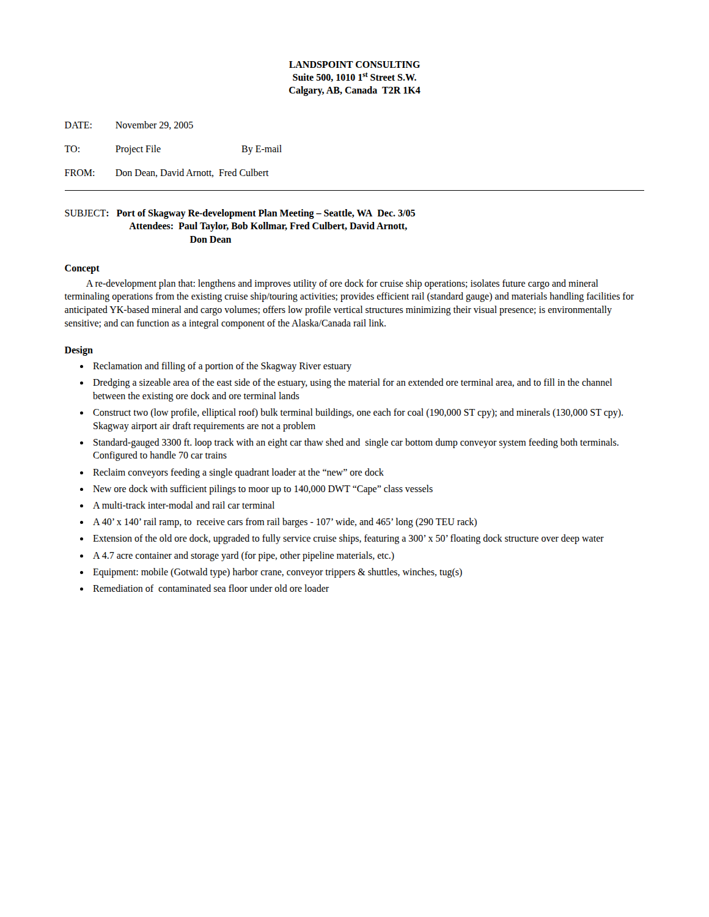LANDSPOINT CONSULTING
Suite 500, 1010 1st Street S.W.
Calgary, AB, Canada T2R 1K4
DATE:
November 29, 2005
TO:
Project File By E-mail
FROM:
Don Dean, David Arnott, Fred Culbert
SUBJECT: Port of Skagway Re-development Plan Meeting – Seattle, WA Dec. 3/05
Attendees: Paul Taylor, Bob Kollmar, Fred Culbert, David Arnott, Don Dean
Concept
A re-development plan that: lengthens and improves utility of ore dock for cruise ship operations; isolates future cargo and mineral terminaling operations from the existing cruise ship/touring activities; provides efficient rail (standard gauge) and materials handling facilities for anticipated YK-based mineral and cargo volumes; offers low profile vertical structures minimizing their visual presence; is environmentally sensitive; and can function as a integral component of the Alaska/Canada rail link.
Design
Reclamation and filling of a portion of the Skagway River estuary
Dredging a sizeable area of the east side of the estuary, using the material for an extended ore terminal area, and to fill in the channel between the existing ore dock and ore terminal lands
Construct two (low profile, elliptical roof) bulk terminal buildings, one each for coal (190,000 ST cpy); and minerals (130,000 ST cpy). Skagway airport air draft requirements are not a problem
Standard-gauged 3300 ft. loop track with an eight car thaw shed and single car bottom dump conveyor system feeding both terminals. Configured to handle 70 car trains
Reclaim conveyors feeding a single quadrant loader at the “new” ore dock
New ore dock with sufficient pilings to moor up to 140,000 DWT “Cape” class vessels
A multi-track inter-modal and rail car terminal
A 40’ x 140’ rail ramp, to receive cars from rail barges - 107’ wide, and 465’ long (290 TEU rack)
Extension of the old ore dock, upgraded to fully service cruise ships, featuring a 300’ x 50’ floating dock structure over deep water
A 4.7 acre container and storage yard (for pipe, other pipeline materials, etc.)
Equipment: mobile (Gotwald type) harbor crane, conveyor trippers & shuttles, winches, tug(s)
Remediation of contaminated sea floor under old ore loader